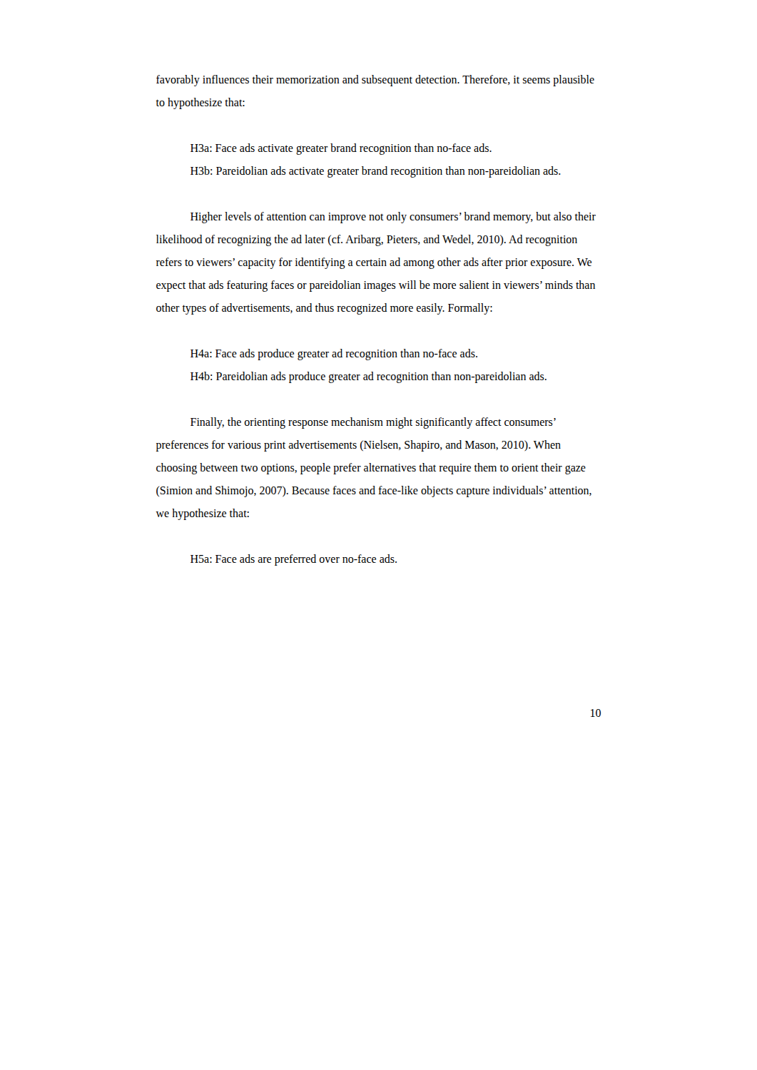favorably influences their memorization and subsequent detection. Therefore, it seems plausible to hypothesize that:
H3a: Face ads activate greater brand recognition than no-face ads.
H3b: Pareidolian ads activate greater brand recognition than non-pareidolian ads.
Higher levels of attention can improve not only consumers’ brand memory, but also their likelihood of recognizing the ad later (cf. Aribarg, Pieters, and Wedel, 2010). Ad recognition refers to viewers’ capacity for identifying a certain ad among other ads after prior exposure. We expect that ads featuring faces or pareidolian images will be more salient in viewers’ minds than other types of advertisements, and thus recognized more easily. Formally:
H4a: Face ads produce greater ad recognition than no-face ads.
H4b: Pareidolian ads produce greater ad recognition than non-pareidolian ads.
Finally, the orienting response mechanism might significantly affect consumers’ preferences for various print advertisements (Nielsen, Shapiro, and Mason, 2010). When choosing between two options, people prefer alternatives that require them to orient their gaze (Simion and Shimojo, 2007). Because faces and face-like objects capture individuals’ attention, we hypothesize that:
H5a: Face ads are preferred over no-face ads.
10